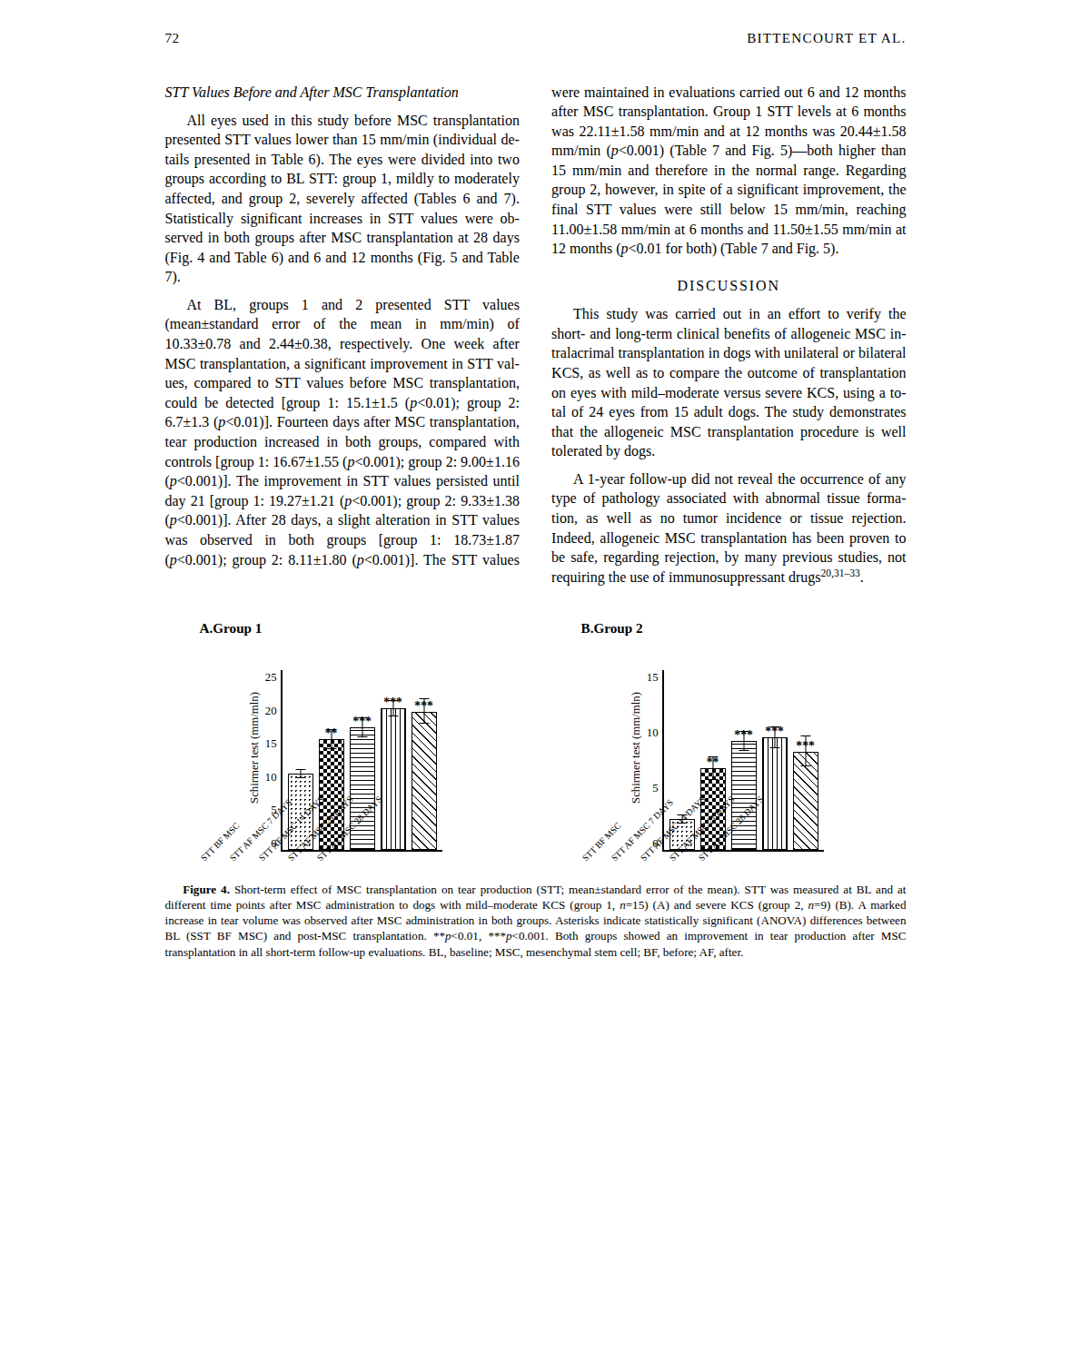72 BITTENCOURT ET AL.
STT Values Before and After MSC Transplantation
All eyes used in this study before MSC transplantation presented STT values lower than 15 mm/min (individual details presented in Table 6). The eyes were divided into two groups according to BL STT: group 1, mildly to moderately affected, and group 2, severely affected (Tables 6 and 7). Statistically significant increases in STT values were observed in both groups after MSC transplantation at 28 days (Fig. 4 and Table 6) and 6 and 12 months (Fig. 5 and Table 7).
At BL, groups 1 and 2 presented STT values (mean±standard error of the mean in mm/min) of 10.33±0.78 and 2.44±0.38, respectively. One week after MSC transplantation, a significant improvement in STT values, compared to STT values before MSC transplantation, could be detected [group 1: 15.1±1.5 (p<0.01); group 2: 6.7±1.3 (p<0.01)]. Fourteen days after MSC transplantation, tear production increased in both groups, compared with controls [group 1: 16.67±1.55 (p<0.001); group 2: 9.00±1.16 (p<0.001)]. The improvement in STT values persisted until day 21 [group 1: 19.27±1.21 (p<0.001); group 2: 9.33±1.38 (p<0.001)]. After 28 days, a slight alteration in STT values was observed in both groups [group 1: 18.73±1.87 (p<0.001); group 2: 8.11±1.80 (p<0.001)]. The STT values were maintained in evaluations carried out 6 and 12 months after MSC transplantation. Group 1 STT levels at 6 months was 22.11±1.58 mm/min and at 12 months was 20.44±1.58 mm/min (p<0.001) (Table 7 and Fig. 5)—both higher than 15 mm/min and therefore in the normal range. Regarding group 2, however, in spite of a significant improvement, the final STT values were still below 15 mm/min, reaching 11.00±1.58 mm/min at 6 months and 11.50±1.55 mm/min at 12 months (p<0.01 for both) (Table 7 and Fig. 5).
DISCUSSION
This study was carried out in an effort to verify the short- and long-term clinical benefits of allogeneic MSC intralacrimal transplantation in dogs with unilateral or bilateral KCS, as well as to compare the outcome of transplantation on eyes with mild–moderate versus severe KCS, using a total of 24 eyes from 15 adult dogs. The study demonstrates that the allogeneic MSC transplantation procedure is well tolerated by dogs.
A 1-year follow-up did not reveal the occurrence of any type of pathology associated with abnormal tissue formation, as well as no tumor incidence or tissue rejection. Indeed, allogeneic MSC transplantation has been proven to be safe, regarding rejection, by many previous studies, not requiring the use of immunosuppressant drugs20,31–33.
A.Group 1
Schirmer test (mm/mln)
2520151050
**
***
***
***
STT BF MSC STT AF MSC 7 DAYS STT AF MSC 14 DAYS STT AF MSC 21 DAYS STT AF MSC 28 DAYS
B.Group 2
Schirmer test (mm/mln)
151050
**
***
***
***
STT BF MSC STT AF MSC 7 DAYS STT AF MSC 14 DAYS STT AF MSC 21 DAYS STT AF MSC 28 DAYS
Figure 4. Short-term effect of MSC transplantation on tear production (STT; mean±standard error of the mean). STT was measured at BL and at different time points after MSC administration to dogs with mild–moderate KCS (group 1, n=15) (A) and severe KCS (group 2, n=9) (B). A marked increase in tear volume was observed after MSC administration in both groups. Asterisks indicate statistically significant (ANOVA) differences between BL (SST BF MSC) and post-MSC transplantation. **p<0.01, ***p<0.001. Both groups showed an improvement in tear production after MSC transplantation in all short-term follow-up evaluations. BL, baseline; MSC, mesenchymal stem cell; BF, before; AF, after.